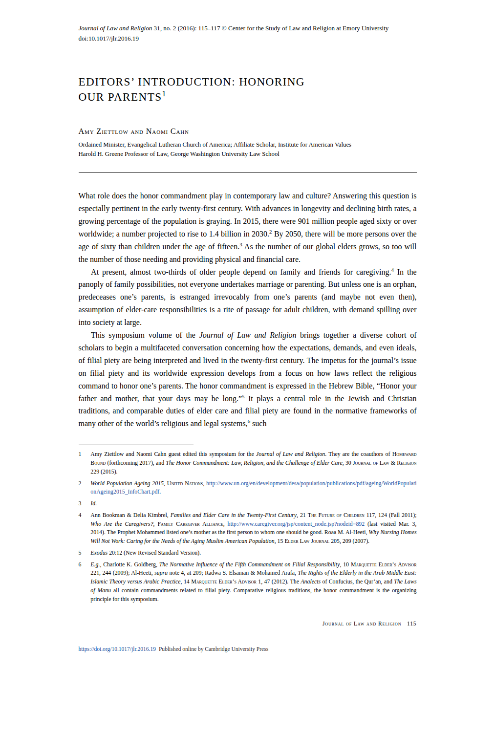Journal of Law and Religion 31, no. 2 (2016): 115–117 © Center for the Study of Law and Religion at Emory University
doi:10.1017/jlr.2016.19
Editors’ Introduction: Honoring
Our Parents1
Amy Ziettlow and Naomi Cahn
Ordained Minister, Evangelical Lutheran Church of America; Affiliate Scholar, Institute for American Values
Harold H. Greene Professor of Law, George Washington University Law School
What role does the honor commandment play in contemporary law and culture? Answering this question is especially pertinent in the early twenty-first century. With advances in longevity and declining birth rates, a growing percentage of the population is graying. In 2015, there were 901 million people aged sixty or over worldwide; a number projected to rise to 1.4 billion in 2030.2 By 2050, there will be more persons over the age of sixty than children under the age of fifteen.3 As the number of our global elders grows, so too will the number of those needing and providing physical and financial care.
At present, almost two-thirds of older people depend on family and friends for caregiving.4 In the panoply of family possibilities, not everyone undertakes marriage or parenting. But unless one is an orphan, predeceases one’s parents, is estranged irrevocably from one’s parents (and maybe not even then), assumption of elder-care responsibilities is a rite of passage for adult children, with demand spilling over into society at large.
This symposium volume of the Journal of Law and Religion brings together a diverse cohort of scholars to begin a multifaceted conversation concerning how the expectations, demands, and even ideals, of filial piety are being interpreted and lived in the twenty-first century. The impetus for the journal’s issue on filial piety and its worldwide expression develops from a focus on how laws reflect the religious command to honor one’s parents. The honor commandment is expressed in the Hebrew Bible, “Honor your father and mother, that your days may be long.”5 It plays a central role in the Jewish and Christian traditions, and comparable duties of elder care and filial piety are found in the normative frameworks of many other of the world’s religious and legal systems,6 such
1
Amy Ziettlow and Naomi Cahn guest edited this symposium for the Journal of Law and Religion. They are the coauthors of Homeward Bound (forthcoming 2017), and The Honor Commandment: Law, Religion, and the Challenge of Elder Care, 30 Journal of Law & Religion 229 (2015).
2
World Population Ageing 2015, United Nations, http://www.un.org/en/development/desa/population/publications/pdf/ageing/WorldPopulationAgeing2015_InfoChart.pdf.
3
Id.
4
Ann Bookman & Delia Kimbrel, Families and Elder Care in the Twenty-First Century, 21 The Future of Children 117, 124 (Fall 2011); Who Are the Caregivers?, Family Caregiver Alliance, http://www.caregiver.org/jsp/content_node.jsp?nodeid=892 (last visited Mar. 3, 2014). The Prophet Mohammed listed one’s mother as the first person to whom one should be good. Roaa M. Al-Heeti, Why Nursing Homes Will Not Work: Caring for the Needs of the Aging Muslim American Population, 15 Elder Law Journal 205, 209 (2007).
5
Exodus 20:12 (New Revised Standard Version).
6
E.g., Charlotte K. Goldberg, The Normative Influence of the Fifth Commandment on Filial Responsibility, 10 Marquette Elder’s Advisor 221, 244 (2009); Al-Heeti, supra note 4, at 209; Radwa S. Elsaman & Mohamed Arafa, The Rights of the Elderly in the Arab Middle East: Islamic Theory versus Arabic Practice, 14 Marquette Elder’s Advisor 1, 47 (2012). The Analects of Confucius, the Qur’an, and The Laws of Manu all contain commandments related to filial piety. Comparative religious traditions, the honor commandment is the organizing principle for this symposium.
Journal of Law and Religion 115
https://doi.org/10.1017/jlr.2016.19 Published online by Cambridge University Press